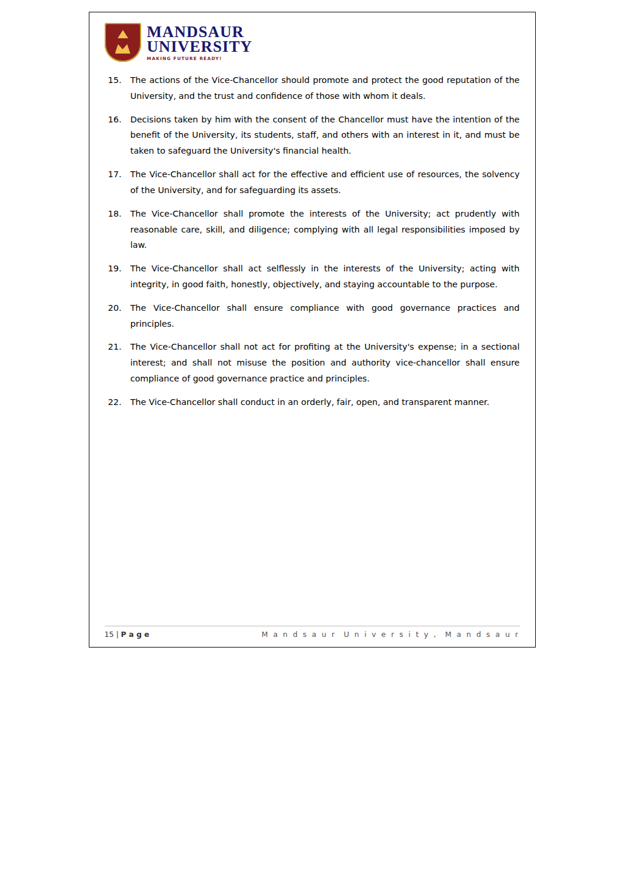MANDSAUR UNIVERSITY
MAKING FUTURE READY!
The actions of the Vice-Chancellor should promote and protect the good reputation of the University, and the trust and confidence of those with whom it deals.
Decisions taken by him with the consent of the Chancellor must have the intention of the benefit of the University, its students, staff, and others with an interest in it, and must be taken to safeguard the University's financial health.
The Vice-Chancellor shall act for the effective and efficient use of resources, the solvency of the University, and for safeguarding its assets.
The Vice-Chancellor shall promote the interests of the University; act prudently with reasonable care, skill, and diligence; complying with all legal responsibilities imposed by law.
The Vice-Chancellor shall act selflessly in the interests of the University; acting with integrity, in good faith, honestly, objectively, and staying accountable to the purpose.
The Vice-Chancellor shall ensure compliance with good governance practices and principles.
The Vice-Chancellor shall not act for profiting at the University's expense; in a sectional interest; and shall not misuse the position and authority vice-chancellor shall ensure compliance of good governance practice and principles.
The Vice-Chancellor shall conduct in an orderly, fair, open, and transparent manner.
15 | P a g e
M a n d s a u r U n i v e r s i t y , M a n d s a u r